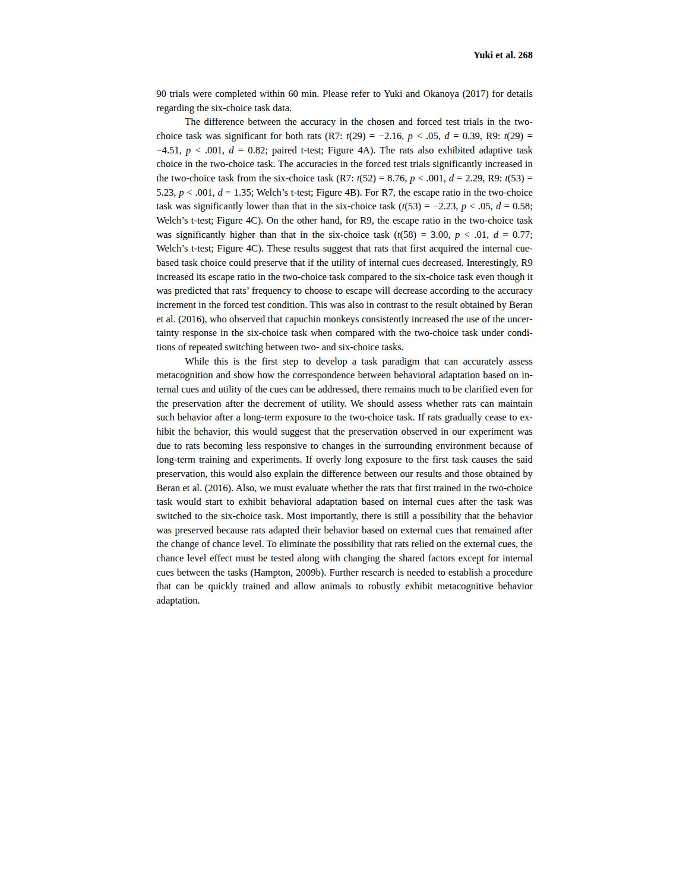Yuki et al. 268
90 trials were completed within 60 min. Please refer to Yuki and Okanoya (2017) for details regarding the six-choice task data.
The difference between the accuracy in the chosen and forced test trials in the two-choice task was significant for both rats (R7: t(29) = −2.16, p < .05, d = 0.39, R9: t(29) = −4.51, p < .001, d = 0.82; paired t-test; Figure 4A). The rats also exhibited adaptive task choice in the two-choice task. The accuracies in the forced test trials significantly increased in the two-choice task from the six-choice task (R7: t(52) = 8.76, p < .001, d = 2.29, R9: t(53) = 5.23, p < .001, d = 1.35; Welch’s t-test; Figure 4B). For R7, the escape ratio in the two-choice task was significantly lower than that in the six-choice task (t(53) = −2.23, p < .05, d = 0.58; Welch’s t-test; Figure 4C). On the other hand, for R9, the escape ratio in the two-choice task was significantly higher than that in the six-choice task (t(58) = 3.00, p < .01, d = 0.77; Welch’s t-test; Figure 4C). These results suggest that rats that first acquired the internal cue-based task choice could preserve that if the utility of internal cues decreased. Interestingly, R9 increased its escape ratio in the two-choice task compared to the six-choice task even though it was predicted that rats’ frequency to choose to escape will decrease according to the accuracy increment in the forced test condition. This was also in contrast to the result obtained by Beran et al. (2016), who observed that capuchin monkeys consistently increased the use of the uncertainty response in the six-choice task when compared with the two-choice task under conditions of repeated switching between two- and six-choice tasks.
While this is the first step to develop a task paradigm that can accurately assess metacognition and show how the correspondence between behavioral adaptation based on internal cues and utility of the cues can be addressed, there remains much to be clarified even for the preservation after the decrement of utility. We should assess whether rats can maintain such behavior after a long-term exposure to the two-choice task. If rats gradually cease to exhibit the behavior, this would suggest that the preservation observed in our experiment was due to rats becoming less responsive to changes in the surrounding environment because of long-term training and experiments. If overly long exposure to the first task causes the said preservation, this would also explain the difference between our results and those obtained by Beran et al. (2016). Also, we must evaluate whether the rats that first trained in the two-choice task would start to exhibit behavioral adaptation based on internal cues after the task was switched to the six-choice task. Most importantly, there is still a possibility that the behavior was preserved because rats adapted their behavior based on external cues that remained after the change of chance level. To eliminate the possibility that rats relied on the external cues, the chance level effect must be tested along with changing the shared factors except for internal cues between the tasks (Hampton, 2009b). Further research is needed to establish a procedure that can be quickly trained and allow animals to robustly exhibit metacognitive behavior adaptation.